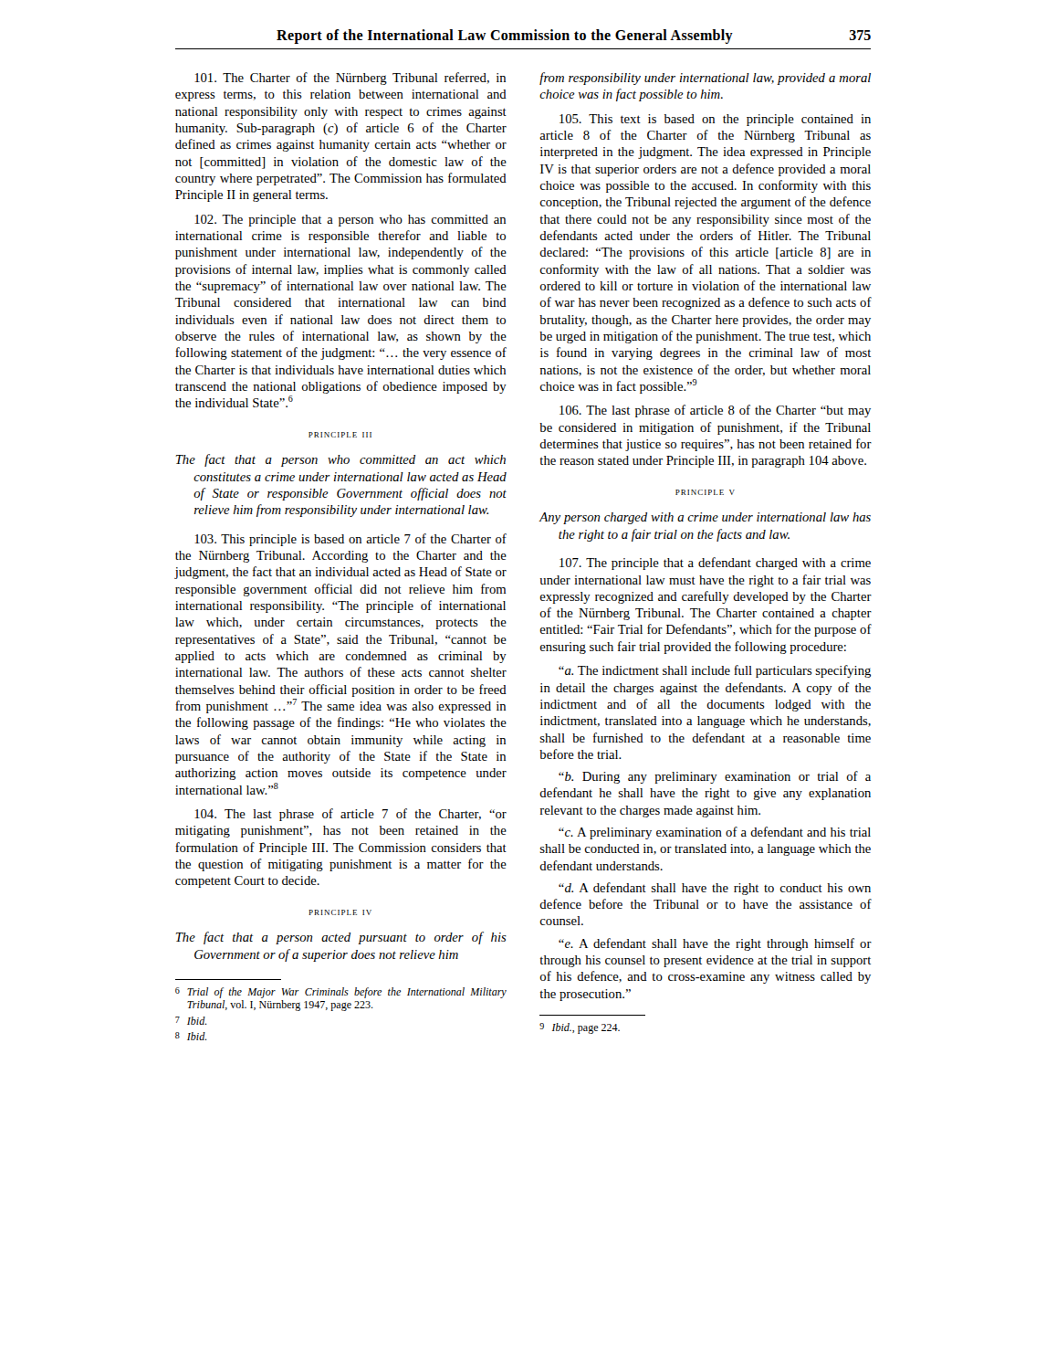Report of the International Law Commission to the General Assembly
375
101. The Charter of the Nürnberg Tribunal referred, in express terms, to this relation between international and national responsibility only with respect to crimes against humanity. Sub-paragraph (c) of article 6 of the Charter defined as crimes against humanity certain acts “whether or not [committed] in violation of the domestic law of the country where perpetrated”. The Commission has formulated Principle II in general terms.
102. The principle that a person who has committed an international crime is responsible therefor and liable to punishment under international law, independently of the provisions of internal law, implies what is commonly called the “supremacy” of international law over national law. The Tribunal considered that international law can bind individuals even if national law does not direct them to observe the rules of international law, as shown by the following statement of the judgment: “… the very essence of the Charter is that individuals have international duties which transcend the national obligations of obedience imposed by the individual State”.6
Principle III
The fact that a person who committed an act which constitutes a crime under international law acted as Head of State or responsible Government official does not relieve him from responsibility under international law.
103. This principle is based on article 7 of the Charter of the Nürnberg Tribunal. According to the Charter and the judgment, the fact that an individual acted as Head of State or responsible government official did not relieve him from international responsibility. “The principle of international law which, under certain circumstances, protects the representatives of a State”, said the Tribunal, “cannot be applied to acts which are condemned as criminal by international law. The authors of these acts cannot shelter themselves behind their official position in order to be freed from punishment …”7 The same idea was also expressed in the following passage of the findings: “He who violates the laws of war cannot obtain immunity while acting in pursuance of the authority of the State if the State in authorizing action moves outside its competence under international law.”8
104. The last phrase of article 7 of the Charter, “or mitigating punishment”, has not been retained in the formulation of Principle III. The Commission considers that the question of mitigating punishment is a matter for the competent Court to decide.
Principle IV
The fact that a person acted pursuant to order of his Government or of a superior does not relieve him
6 Trial of the Major War Criminals before the International Military Tribunal, vol. I, Nürnberg 1947, page 223.
7 Ibid.
8 Ibid.
from responsibility under international law, provided a moral choice was in fact possible to him.
105. This text is based on the principle contained in article 8 of the Charter of the Nürnberg Tribunal as interpreted in the judgment. The idea expressed in Principle IV is that superior orders are not a defence provided a moral choice was possible to the accused. In conformity with this conception, the Tribunal rejected the argument of the defence that there could not be any responsibility since most of the defendants acted under the orders of Hitler. The Tribunal declared: “The provisions of this article [article 8] are in conformity with the law of all nations. That a soldier was ordered to kill or torture in violation of the international law of war has never been recognized as a defence to such acts of brutality, though, as the Charter here provides, the order may be urged in mitigation of the punishment. The true test, which is found in varying degrees in the criminal law of most nations, is not the existence of the order, but whether moral choice was in fact possible.”9
106. The last phrase of article 8 of the Charter “but may be considered in mitigation of punishment, if the Tribunal determines that justice so requires”, has not been retained for the reason stated under Principle III, in paragraph 104 above.
Principle V
Any person charged with a crime under international law has the right to a fair trial on the facts and law.
107. The principle that a defendant charged with a crime under international law must have the right to a fair trial was expressly recognized and carefully developed by the Charter of the Nürnberg Tribunal. The Charter contained a chapter entitled: “Fair Trial for Defendants”, which for the purpose of ensuring such fair trial provided the following procedure:
“a. The indictment shall include full particulars specifying in detail the charges against the defendants. A copy of the indictment and of all the documents lodged with the indictment, translated into a language which he understands, shall be furnished to the defendant at a reasonable time before the trial.
“b. During any preliminary examination or trial of a defendant he shall have the right to give any explanation relevant to the charges made against him.
“c. A preliminary examination of a defendant and his trial shall be conducted in, or translated into, a language which the defendant understands.
“d. A defendant shall have the right to conduct his own defence before the Tribunal or to have the assistance of counsel.
“e. A defendant shall have the right through himself or through his counsel to present evidence at the trial in support of his defence, and to cross-examine any witness called by the prosecution.”
9 Ibid., page 224.